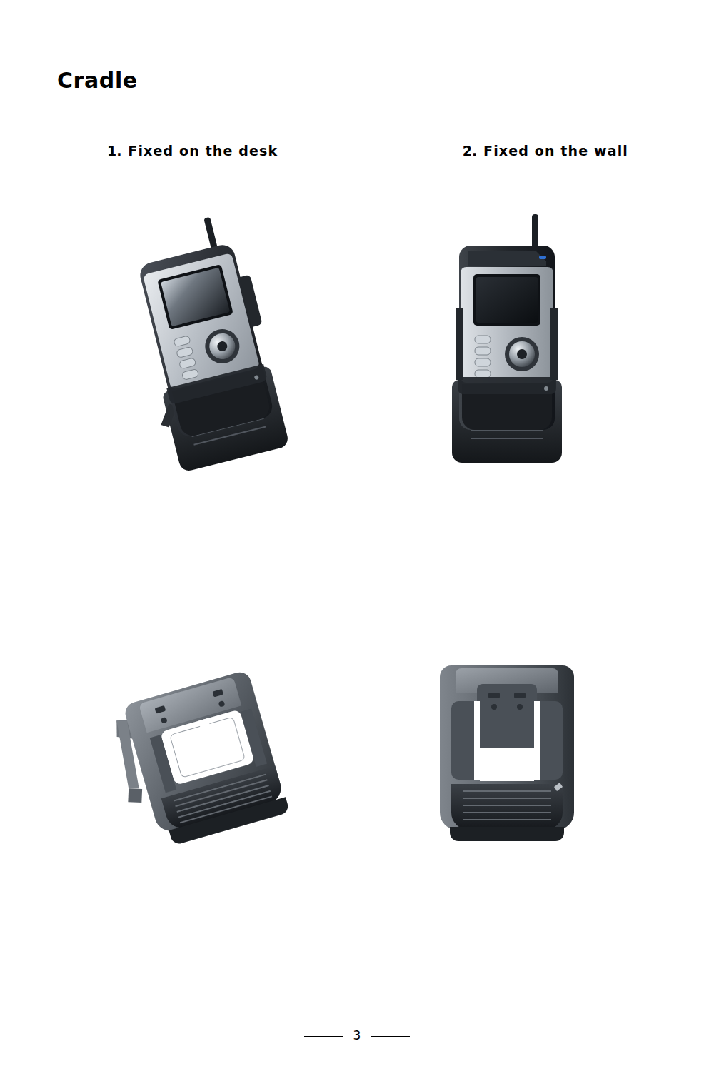Cradle
1. Fixed on the desk
2. Fixed on the wall
3